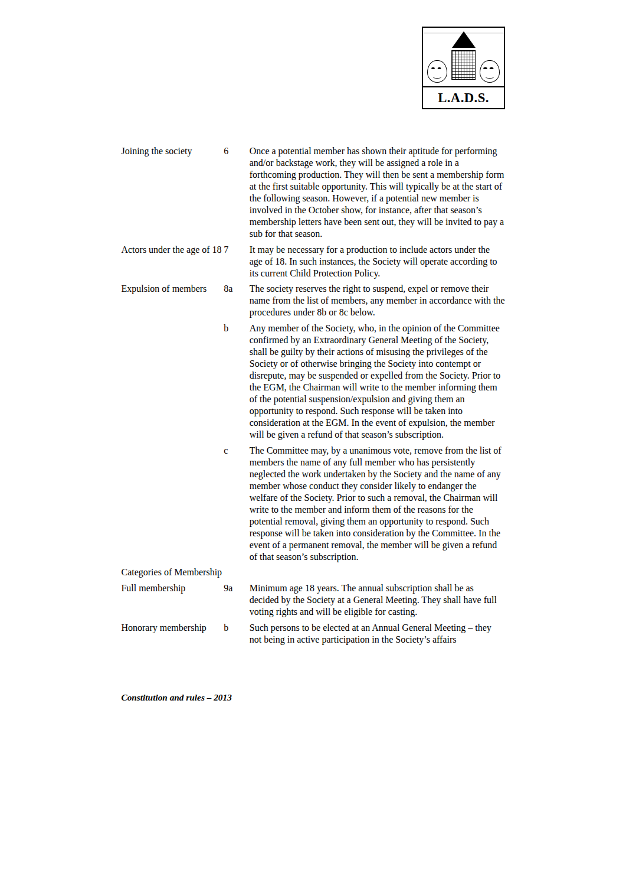L.A.D.S.
| Joining the society | 6 | Once a potential member has shown their aptitude for performing and/or backstage work, they will be assigned a role in a forthcoming production. They will then be sent a membership form at the first suitable opportunity. This will typically be at the start of the following season. However, if a potential new member is involved in the October show, for instance, after that season’s membership letters have been sent out, they will be invited to pay a sub for that season. |
| Actors under the age of 18 | 7 | It may be necessary for a production to include actors under the age of 18. In such instances, the Society will operate according to its current Child Protection Policy. |
| Expulsion of members | 8a | The society reserves the right to suspend, expel or remove their name from the list of members, any member in accordance with the procedures under 8b or 8c below. |
| | b | Any member of the Society, who, in the opinion of the Committee confirmed by an Extraordinary General Meeting of the Society, shall be guilty by their actions of misusing the privileges of the Society or of otherwise bringing the Society into contempt or disrepute, may be suspended or expelled from the Society. Prior to the EGM, the Chairman will write to the member informing them of the potential suspension/expulsion and giving them an opportunity to respond. Such response will be taken into consideration at the EGM. In the event of expulsion, the member will be given a refund of that season’s subscription. |
| | c | The Committee may, by a unanimous vote, remove from the list of members the name of any full member who has persistently neglected the work undertaken by the Society and the name of any member whose conduct they consider likely to endanger the welfare of the Society. Prior to such a removal, the Chairman will write to the member and inform them of the reasons for the potential removal, giving them an opportunity to respond. Such response will be taken into consideration by the Committee. In the event of a permanent removal, the member will be given a refund of that season’s subscription. |
| Categories of Membership | | |
| Full membership | 9a | Minimum age 18 years. The annual subscription shall be as decided by the Society at a General Meeting. They shall have full voting rights and will be eligible for casting. |
| Honorary membership | b | Such persons to be elected at an Annual General Meeting – they not being in active participation in the Society’s affairs |
Constitution and rules – 2013